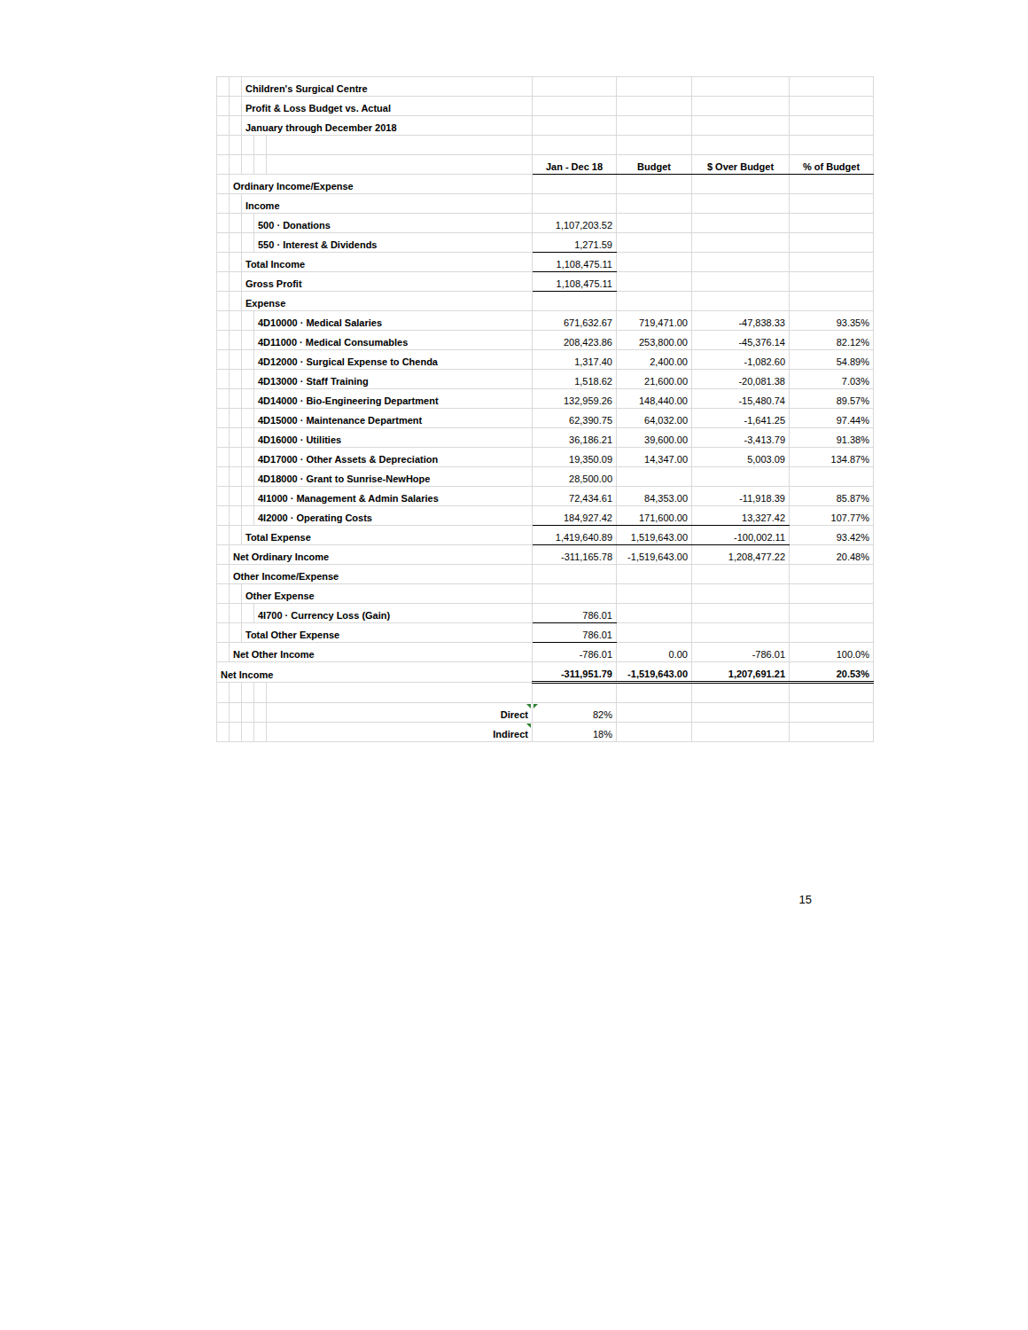| | | Children's Surgical Centre | | | | |
| | | Profit & Loss Budget vs. Actual | | | | |
| | | January through December 2018 | | | | |
| | | | | | Jan - Dec 18 | Budget | $ Over Budget | % of Budget |
| | Ordinary Income/Expense | | | | |
| | | Income | | | | |
| | | | 500 · Donations | 1,107,203.52 | | | |
| | | | 550 · Interest & Dividends | 1,271.59 | | | |
| | | Total Income | 1,108,475.11 | | | |
| | | Gross Profit | 1,108,475.11 | | | |
| | | Expense | | | | |
| | | | 4D10000 · Medical Salaries | 671,632.67 | 719,471.00 | -47,838.33 | 93.35% |
| | | | 4D11000 · Medical Consumables | 208,423.86 | 253,800.00 | -45,376.14 | 82.12% |
| | | | 4D12000 · Surgical Expense to Chenda | 1,317.40 | 2,400.00 | -1,082.60 | 54.89% |
| | | | 4D13000 · Staff Training | 1,518.62 | 21,600.00 | -20,081.38 | 7.03% |
| | | | 4D14000 · Bio-Engineering Department | 132,959.26 | 148,440.00 | -15,480.74 | 89.57% |
| | | | 4D15000 · Maintenance Department | 62,390.75 | 64,032.00 | -1,641.25 | 97.44% |
| | | | 4D16000 · Utilities | 36,186.21 | 39,600.00 | -3,413.79 | 91.38% |
| | | | 4D17000 · Other Assets & Depreciation | 19,350.09 | 14,347.00 | 5,003.09 | 134.87% |
| | | | 4D18000 · Grant to Sunrise-NewHope | 28,500.00 | | | |
| | | | 4I1000 · Management & Admin Salaries | 72,434.61 | 84,353.00 | -11,918.39 | 85.87% |
| | | | 4I2000 · Operating Costs | 184,927.42 | 171,600.00 | 13,327.42 | 107.77% |
| | | Total Expense | 1,419,640.89 | 1,519,643.00 | -100,002.11 | 93.42% |
| | Net Ordinary Income | -311,165.78 | -1,519,643.00 | 1,208,477.22 | 20.48% |
| | Other Income/Expense | | | | |
| | | Other Expense | | | | |
| | | | 4I700 · Currency Loss (Gain) | 786.01 | | | |
| | | Total Other Expense | 786.01 | | | |
| | Net Other Income | -786.01 | 0.00 | -786.01 | 100.0% |
| Net Income | -311,951.79 | -1,519,643.00 | 1,207,691.21 | 20.53% |
| | | | | Direct | 82% | | | |
| | | | | Indirect | 18% | | | |
15